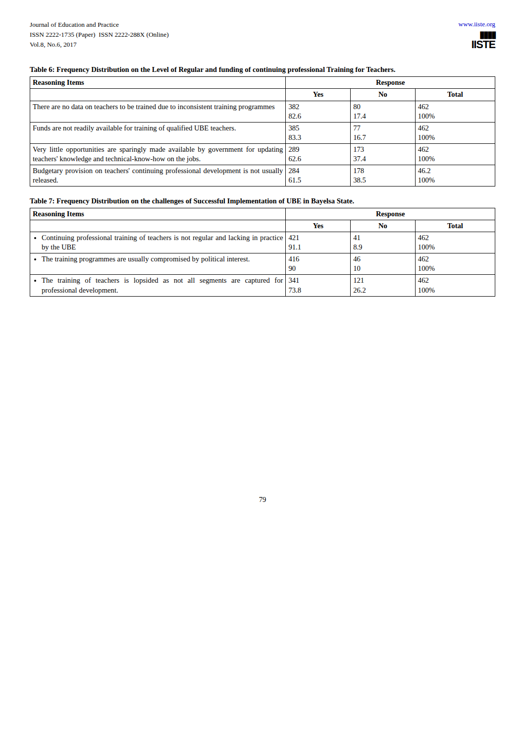Journal of Education and Practice
ISSN 2222-1735 (Paper) ISSN 2222-288X (Online)
Vol.8, No.6, 2017
www.iiste.org
▮▮▮▮
IISTE
Table 6: Frequency Distribution on the Level of Regular and funding of continuing professional Training for Teachers.
| Reasoning Items | Response |
| --- | --- |
| | Yes | No | Total |
| There are no data on teachers to be trained due to inconsistent training programmes | 382 82.6 | 80 17.4 | 462 100% |
| Funds are not readily available for training of qualified UBE teachers. | 385 83.3 | 77 16.7 | 462 100% |
| Very little opportunities are sparingly made available by government for updating teachers' knowledge and technical-know-how on the jobs. | 289 62.6 | 173 37.4 | 462 100% |
| Budgetary provision on teachers' continuing professional development is not usually released. | 284 61.5 | 178 38.5 | 46.2 100% |
Table 7: Frequency Distribution on the challenges of Successful Implementation of UBE in Bayelsa State.
| Reasoning Items | Response |
| --- | --- |
| | Yes | No | Total |
| Continuing professional training of teachers is not regular and lacking in practice by the UBE | 421 91.1 | 41 8.9 | 462 100% |
| The training programmes are usually compromised by political interest. | 416 90 | 46 10 | 462 100% |
| The training of teachers is lopsided as not all segments are captured for professional development. | 341 73.8 | 121 26.2 | 462 100% |
79